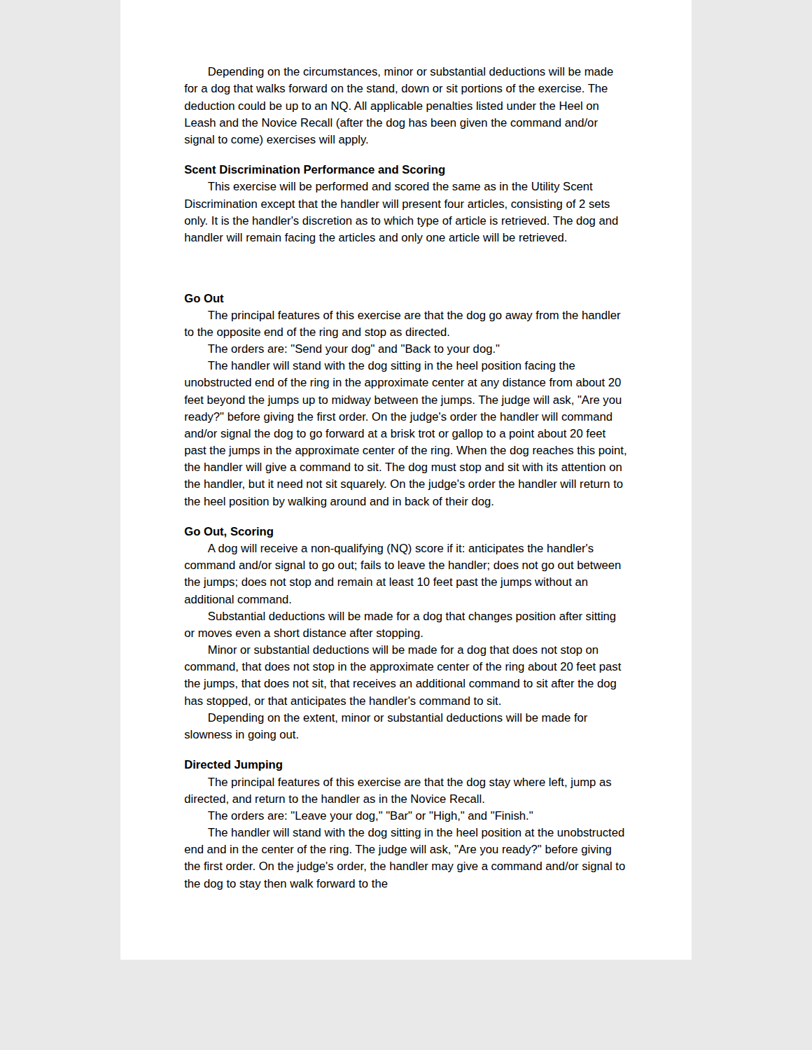Depending on the circumstances, minor or substantial deductions will be made for a dog that walks forward on the stand, down or sit portions of the exercise. The deduction could be up to an NQ. All applicable penalties listed under the Heel on Leash and the Novice Recall (after the dog has been given the command and/or signal to come) exercises will apply.
Scent Discrimination Performance and Scoring
This exercise will be performed and scored the same as in the Utility Scent Discrimination except that the handler will present four articles, consisting of 2 sets only. It is the handler's discretion as to which type of article is retrieved. The dog and handler will remain facing the articles and only one article will be retrieved.
Go Out
The principal features of this exercise are that the dog go away from the handler to the opposite end of the ring and stop as directed.
The orders are: "Send your dog" and "Back to your dog."
The handler will stand with the dog sitting in the heel position facing the unobstructed end of the ring in the approximate center at any distance from about 20 feet beyond the jumps up to midway between the jumps. The judge will ask, "Are you ready?" before giving the first order. On the judge's order the handler will command and/or signal the dog to go forward at a brisk trot or gallop to a point about 20 feet past the jumps in the approximate center of the ring. When the dog reaches this point, the handler will give a command to sit. The dog must stop and sit with its attention on the handler, but it need not sit squarely. On the judge's order the handler will return to the heel position by walking around and in back of their dog.
Go Out, Scoring
A dog will receive a non-qualifying (NQ) score if it: anticipates the handler's command and/or signal to go out; fails to leave the handler; does not go out between the jumps; does not stop and remain at least 10 feet past the jumps without an additional command.
Substantial deductions will be made for a dog that changes position after sitting or moves even a short distance after stopping.
Minor or substantial deductions will be made for a dog that does not stop on command, that does not stop in the approximate center of the ring about 20 feet past the jumps, that does not sit, that receives an additional command to sit after the dog has stopped, or that anticipates the handler's command to sit.
Depending on the extent, minor or substantial deductions will be made for slowness in going out.
Directed Jumping
The principal features of this exercise are that the dog stay where left, jump as directed, and return to the handler as in the Novice Recall.
The orders are: "Leave your dog," "Bar" or "High," and "Finish."
The handler will stand with the dog sitting in the heel position at the unobstructed end and in the center of the ring. The judge will ask, "Are you ready?" before giving the first order. On the judge's order, the handler may give a command and/or signal to the dog to stay then walk forward to the